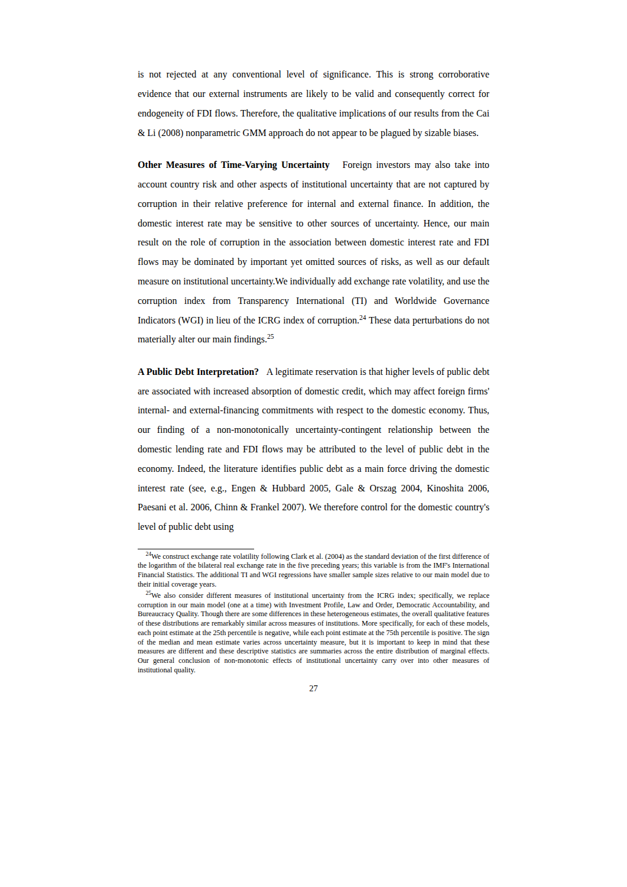is not rejected at any conventional level of significance. This is strong corroborative evidence that our external instruments are likely to be valid and consequently correct for endogeneity of FDI flows. Therefore, the qualitative implications of our results from the Cai & Li (2008) nonparametric GMM approach do not appear to be plagued by sizable biases.
Other Measures of Time-Varying Uncertainty Foreign investors may also take into account country risk and other aspects of institutional uncertainty that are not captured by corruption in their relative preference for internal and external finance. In addition, the domestic interest rate may be sensitive to other sources of uncertainty. Hence, our main result on the role of corruption in the association between domestic interest rate and FDI flows may be dominated by important yet omitted sources of risks, as well as our default measure on institutional uncertainty.We individually add exchange rate volatility, and use the corruption index from Transparency International (TI) and Worldwide Governance Indicators (WGI) in lieu of the ICRG index of corruption.24 These data perturbations do not materially alter our main findings.25
A Public Debt Interpretation? A legitimate reservation is that higher levels of public debt are associated with increased absorption of domestic credit, which may affect foreign firms' internal- and external-financing commitments with respect to the domestic economy. Thus, our finding of a non-monotonically uncertainty-contingent relationship between the domestic lending rate and FDI flows may be attributed to the level of public debt in the economy. Indeed, the literature identifies public debt as a main force driving the domestic interest rate (see, e.g., Engen & Hubbard 2005, Gale & Orszag 2004, Kinoshita 2006, Paesani et al. 2006, Chinn & Frankel 2007). We therefore control for the domestic country's level of public debt using
24We construct exchange rate volatility following Clark et al. (2004) as the standard deviation of the first difference of the logarithm of the bilateral real exchange rate in the five preceding years; this variable is from the IMF's International Financial Statistics. The additional TI and WGI regressions have smaller sample sizes relative to our main model due to their initial coverage years.
25We also consider different measures of institutional uncertainty from the ICRG index; specifically, we replace corruption in our main model (one at a time) with Investment Profile, Law and Order, Democratic Accountability, and Bureaucracy Quality. Though there are some differences in these heterogeneous estimates, the overall qualitative features of these distributions are remarkably similar across measures of institutions. More specifically, for each of these models, each point estimate at the 25th percentile is negative, while each point estimate at the 75th percentile is positive. The sign of the median and mean estimate varies across uncertainty measure, but it is important to keep in mind that these measures are different and these descriptive statistics are summaries across the entire distribution of marginal effects. Our general conclusion of non-monotonic effects of institutional uncertainty carry over into other measures of institutional quality.
27